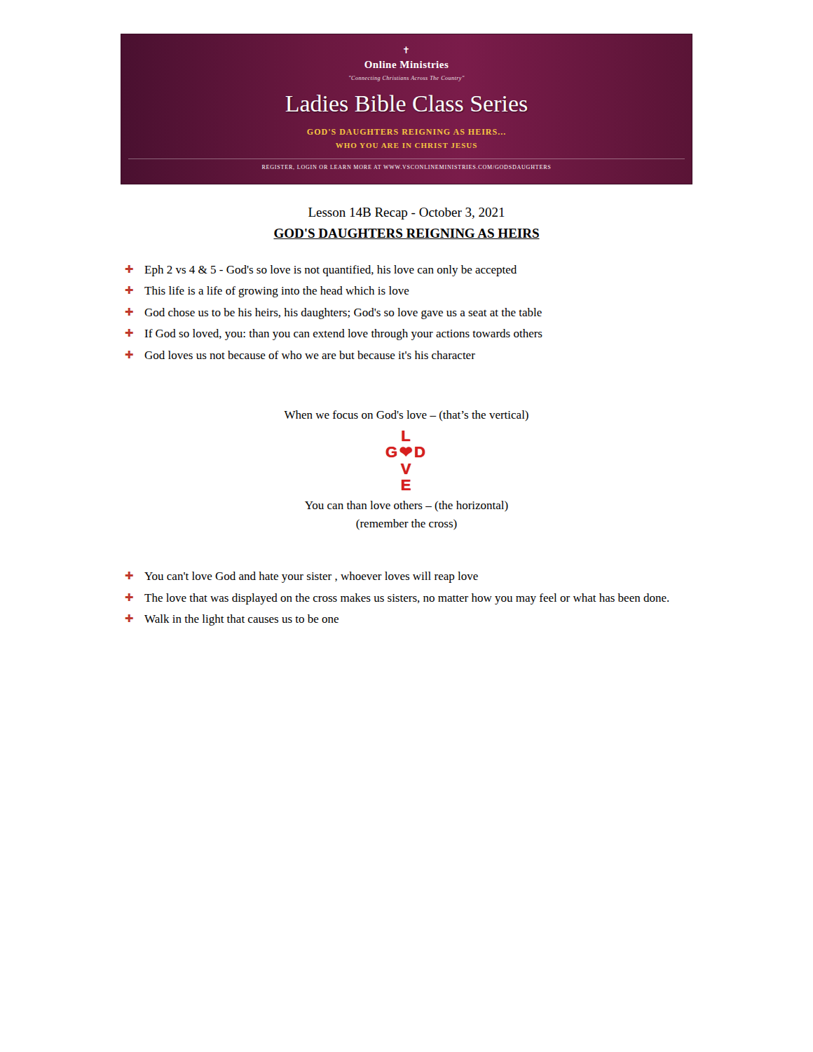✝
Online Ministries
"Connecting Christians Across The Country"
Ladies Bible Class Series
GOD'S DAUGHTERS REIGNING AS HEIRS...
WHO YOU ARE IN CHRIST JESUS
REGISTER, LOGIN OR LEARN MORE AT WWW.VSCONLINEMINISTRIES.COM/GODSDAUGHTERS
Lesson 14B Recap - October 3, 2021
GOD'S DAUGHTERS REIGNING AS HEIRS
Eph 2 vs 4 & 5 - God's so love is not quantified, his love can only be accepted
This life is a life of growing into the head which is love
God chose us to be his heirs, his daughters; God's so love gave us a seat at the table
If God so loved, you: than you can extend love through your actions towards others
God loves us not because of who we are but because it's his character
When we focus on God's love – (that’s the vertical)
L G❤D V E
You can than love others – (the horizontal)
(remember the cross)
You can't love God and hate your sister , whoever loves will reap love
The love that was displayed on the cross makes us sisters, no matter how you may feel or what has been done.
Walk in the light that causes us to be one